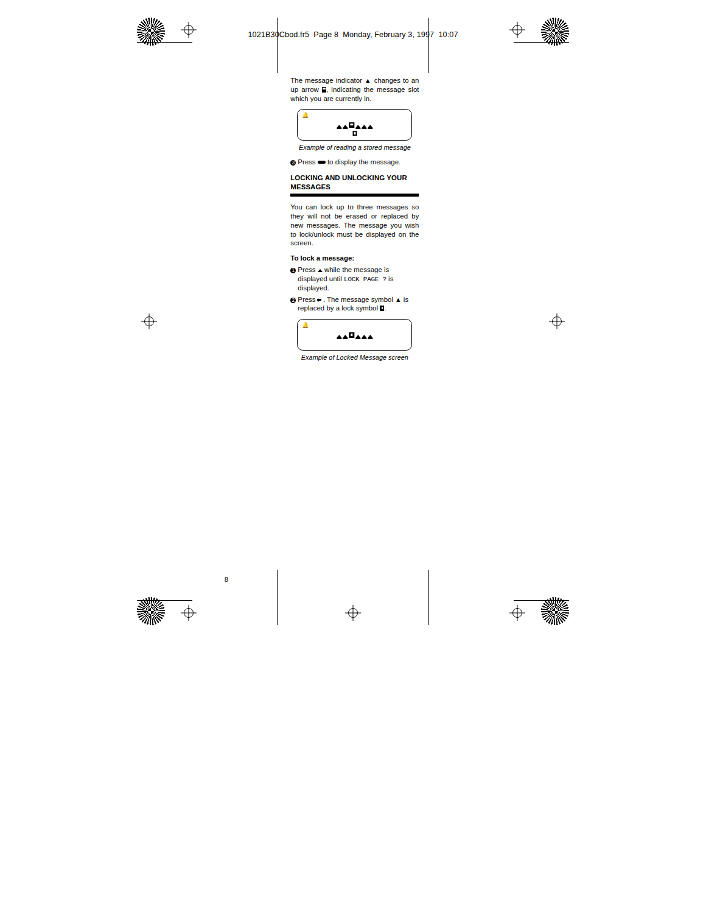1021B30Cbod.fr5 Page 8 Monday, February 3, 1997 10:07
The message indicator ▲ changes to an up arrow , indicating the message slot which you are currently in.
🔔
Example of reading a stored message
3
Press to display the message.
LOCKING AND UNLOCKING YOUR MESSAGES
You can lock up to three messages so they will not be erased or replaced by new messages. The message you wish to lock/unlock must be displayed on the screen.
To lock a message:
1
Press while the message is displayed until LOCK PAGE ? is displayed.
2
Press . The message symbol ▲ is replaced by a lock symbol .
🔔
Example of Locked Message screen
8